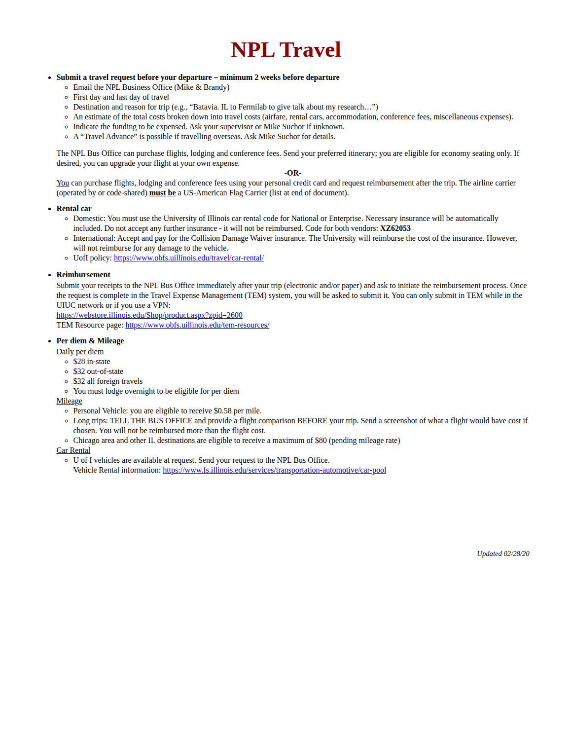NPL Travel
Submit a travel request before your departure – minimum 2 weeks before departure
Email the NPL Business Office (Mike & Brandy)
First day and last day of travel
Destination and reason for trip (e.g., “Batavia. IL to Fermilab to give talk about my research…”)
An estimate of the total costs broken down into travel costs (airfare, rental cars, accommodation, conference fees, miscellaneous expenses).
Indicate the funding to be expensed. Ask your supervisor or Mike Suchor if unknown.
A “Travel Advance” is possible if travelling overseas. Ask Mike Suchor for details.
The NPL Bus Office can purchase flights, lodging and conference fees. Send your preferred itinerary; you are eligible for economy seating only. If desired, you can upgrade your flight at your own expense.
-OR-
You can purchase flights, lodging and conference fees using your personal credit card and request reimbursement after the trip. The airline carrier (operated by or code-shared) must be a US-American Flag Carrier (list at end of document).
Rental car
Domestic: You must use the University of Illinois car rental code for National or Enterprise. Necessary insurance will be automatically included. Do not accept any further insurance - it will not be reimbursed. Code for both vendors: XZ62053
International: Accept and pay for the Collision Damage Waiver insurance. The University will reimburse the cost of the insurance. However, will not reimburse for any damage to the vehicle.
UofI policy: https://www.obfs.uillinois.edu/travel/car-rental/
Reimbursement
Submit your receipts to the NPL Bus Office immediately after your trip (electronic and/or paper) and ask to initiate the reimbursement process. Once the request is complete in the Travel Expense Management (TEM) system, you will be asked to submit it. You can only submit in TEM while in the UIUC network or if you use a VPN:
https://webstore.illinois.edu/Shop/product.aspx?zpid=2600
TEM Resource page: https://www.obfs.uillinois.edu/tem-resources/
Per diem & Mileage
Daily per diem
$28 in-state
$32 out-of-state
$32 all foreign travels
You must lodge overnight to be eligible for per diem
Mileage
Personal Vehicle: you are eligible to receive $0.58 per mile.
Long trips: TELL THE BUS OFFICE and provide a flight comparison BEFORE your trip. Send a screenshot of what a flight would have cost if chosen. You will not be reimbursed more than the flight cost.
Chicago area and other IL destinations are eligible to receive a maximum of $80 (pending mileage rate)
Car Rental
U of I vehicles are available at request. Send your request to the NPL Bus Office.
Vehicle Rental information: https://www.fs.illinois.edu/services/transportation-automotive/car-pool
Updated 02/28/20